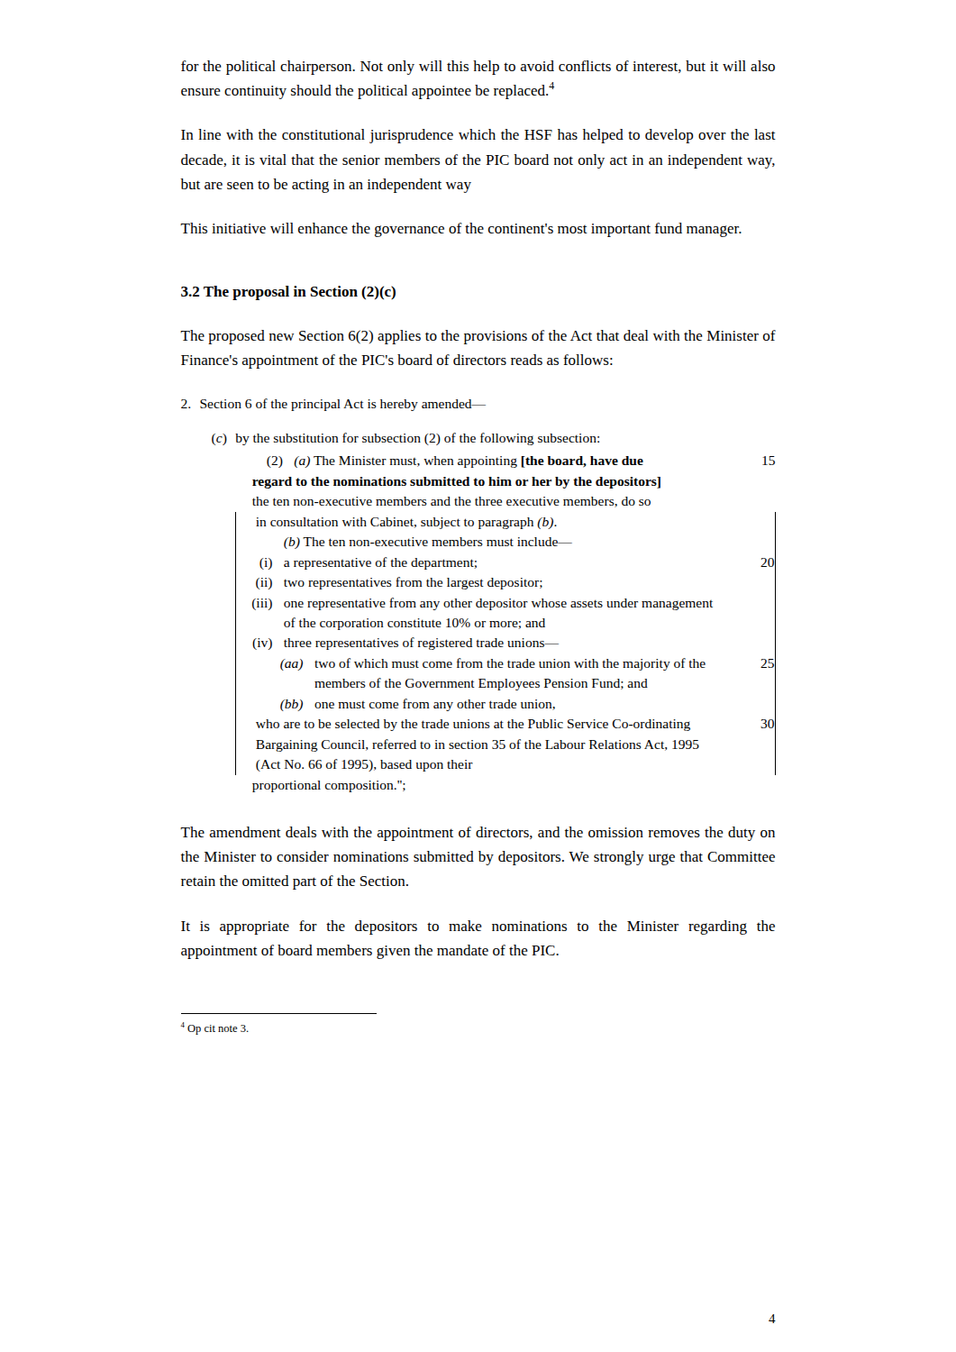for the political chairperson. Not only will this help to avoid conflicts of interest, but it will also ensure continuity should the political appointee be replaced.4
In line with the constitutional jurisprudence which the HSF has helped to develop over the last decade, it is vital that the senior members of the PIC board not only act in an independent way, but are seen to be acting in an independent way
This initiative will enhance the governance of the continent's most important fund manager.
3.2 The proposal in Section (2)(c)
The proposed new Section 6(2) applies to the provisions of the Act that deal with the Minister of Finance's appointment of the PIC's board of directors reads as follows:
2. Section 6 of the principal Act is hereby amended—
(c)
by the substitution for subsection (2) of the following subsection:
(2) (a) The Minister must, when appointing [the board, have due 15
regard to the nominations submitted to him or her by the depositors]
the ten non-executive members and the three executive members, do so
in consultation with Cabinet, subject to paragraph (b).
(b) The ten non-executive members must include—
(i) a representative of the department; 20
(ii) two representatives from the largest depositor;
(iii) one representative from any other depositor whose assets under management of the corporation constitute 10% or more; and
(iv) three representatives of registered trade unions—
(aa) two of which must come from the trade union with the majority of the members of the Government Employees Pension Fund; and 25
(bb) one must come from any other trade union,
who are to be selected by the trade unions at the Public Service Co-ordinating Bargaining Council, referred to in section 35 of the Labour Relations Act, 1995 (Act No. 66 of 1995), based upon their 30
proportional composition.'';
The amendment deals with the appointment of directors, and the omission removes the duty on the Minister to consider nominations submitted by depositors. We strongly urge that Committee retain the omitted part of the Section.
It is appropriate for the depositors to make nominations to the Minister regarding the appointment of board members given the mandate of the PIC.
4 Op cit note 3.
4